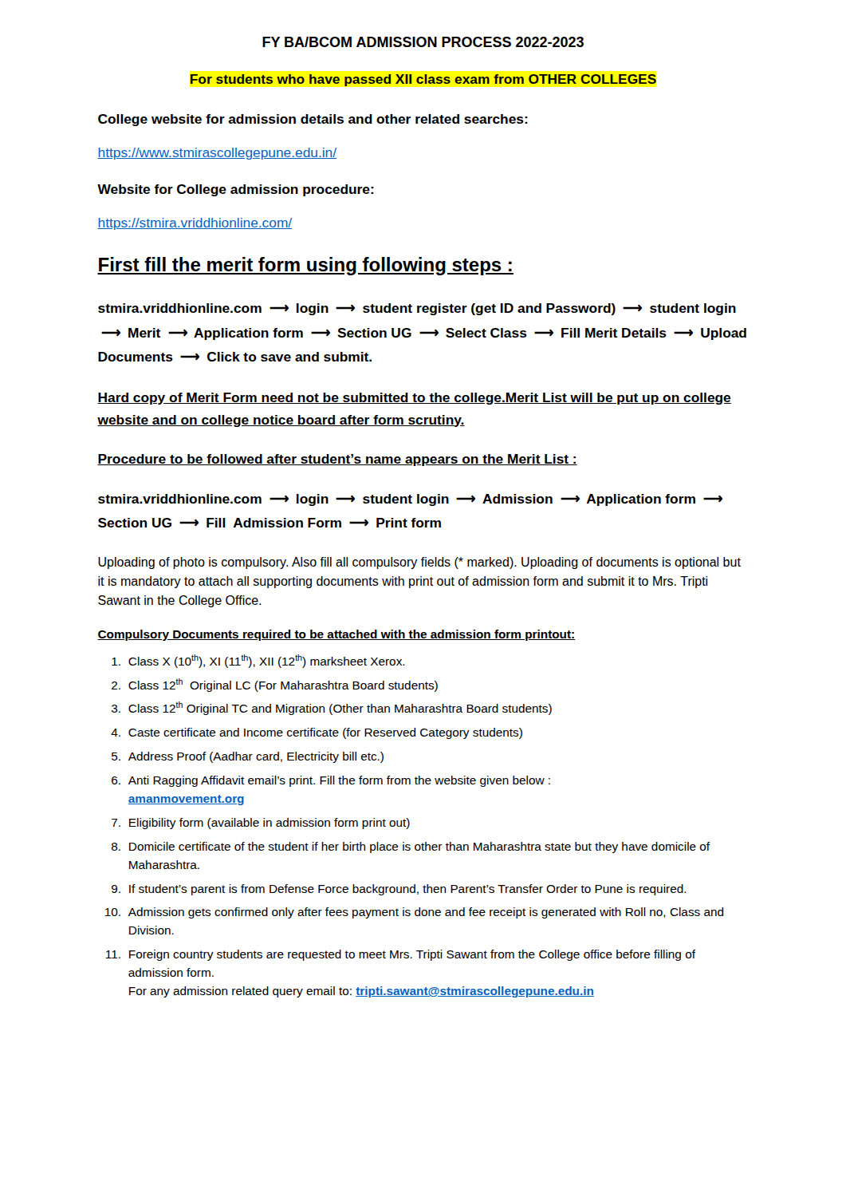FY BA/BCOM ADMISSION PROCESS 2022-2023
For students who have passed XII class exam from OTHER COLLEGES
College website for admission details and other related searches:
https://www.stmirascollegepune.edu.in/
Website for College admission procedure:
https://stmira.vriddhionline.com/
First fill the merit form using following steps :
stmira.vriddhionline.com ⟶ login ⟶ student register (get ID and Password) ⟶ student login ⟶ Merit ⟶ Application form ⟶ Section UG ⟶ Select Class ⟶ Fill Merit Details ⟶ Upload Documents ⟶ Click to save and submit.
Hard copy of Merit Form need not be submitted to the college.Merit List will be put up on college website and on college notice board after form scrutiny.
Procedure to be followed after student’s name appears on the Merit List :
stmira.vriddhionline.com ⟶ login ⟶ student login ⟶ Admission ⟶ Application form ⟶ Section UG ⟶ Fill Admission Form ⟶ Print form
Uploading of photo is compulsory. Also fill all compulsory fields (* marked). Uploading of documents is optional but it is mandatory to attach all supporting documents with print out of admission form and submit it to Mrs. Tripti Sawant in the College Office.
Compulsory Documents required to be attached with the admission form printout:
Class X (10th), XI (11th), XII (12th) marksheet Xerox.
Class 12th Original LC (For Maharashtra Board students)
Class 12th Original TC and Migration (Other than Maharashtra Board students)
Caste certificate and Income certificate (for Reserved Category students)
Address Proof (Aadhar card, Electricity bill etc.)
Anti Ragging Affidavit email’s print. Fill the form from the website given below :
amanmovement.org
Eligibility form (available in admission form print out)
Domicile certificate of the student if her birth place is other than Maharashtra state but they have domicile of Maharashtra.
If student’s parent is from Defense Force background, then Parent’s Transfer Order to Pune is required.
Admission gets confirmed only after fees payment is done and fee receipt is generated with Roll no, Class and Division.
Foreign country students are requested to meet Mrs. Tripti Sawant from the College office before filling of admission form.
For any admission related query email to: tripti.sawant@stmirascollegepune.edu.in